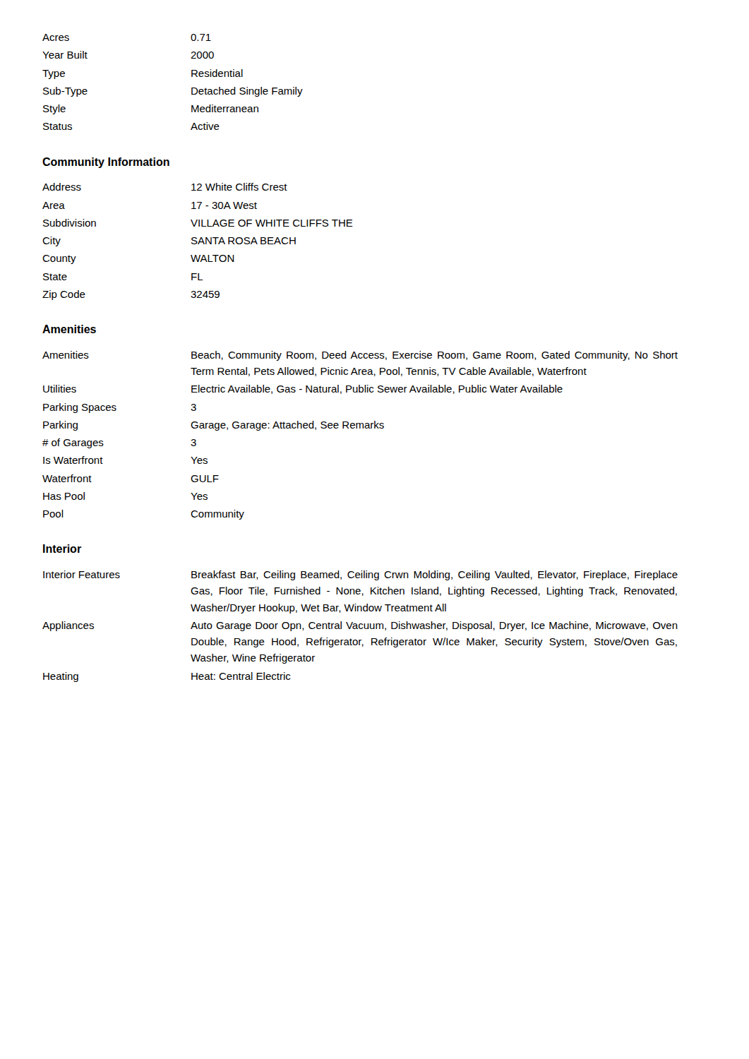| Acres | 0.71 |
| Year Built | 2000 |
| Type | Residential |
| Sub-Type | Detached Single Family |
| Style | Mediterranean |
| Status | Active |
Community Information
| Address | 12 White Cliffs Crest |
| Area | 17 - 30A West |
| Subdivision | VILLAGE OF WHITE CLIFFS THE |
| City | SANTA ROSA BEACH |
| County | WALTON |
| State | FL |
| Zip Code | 32459 |
Amenities
| Amenities | Beach, Community Room, Deed Access, Exercise Room, Game Room, Gated Community, No Short Term Rental, Pets Allowed, Picnic Area, Pool, Tennis, TV Cable Available, Waterfront |
| Utilities | Electric Available, Gas - Natural, Public Sewer Available, Public Water Available |
| Parking Spaces | 3 |
| Parking | Garage, Garage: Attached, See Remarks |
| # of Garages | 3 |
| Is Waterfront | Yes |
| Waterfront | GULF |
| Has Pool | Yes |
| Pool | Community |
Interior
| Interior Features | Breakfast Bar, Ceiling Beamed, Ceiling Crwn Molding, Ceiling Vaulted, Elevator, Fireplace, Fireplace Gas, Floor Tile, Furnished - None, Kitchen Island, Lighting Recessed, Lighting Track, Renovated, Washer/Dryer Hookup, Wet Bar, Window Treatment All |
| Appliances | Auto Garage Door Opn, Central Vacuum, Dishwasher, Disposal, Dryer, Ice Machine, Microwave, Oven Double, Range Hood, Refrigerator, Refrigerator W/Ice Maker, Security System, Stove/Oven Gas, Washer, Wine Refrigerator |
| Heating | Heat: Central Electric |